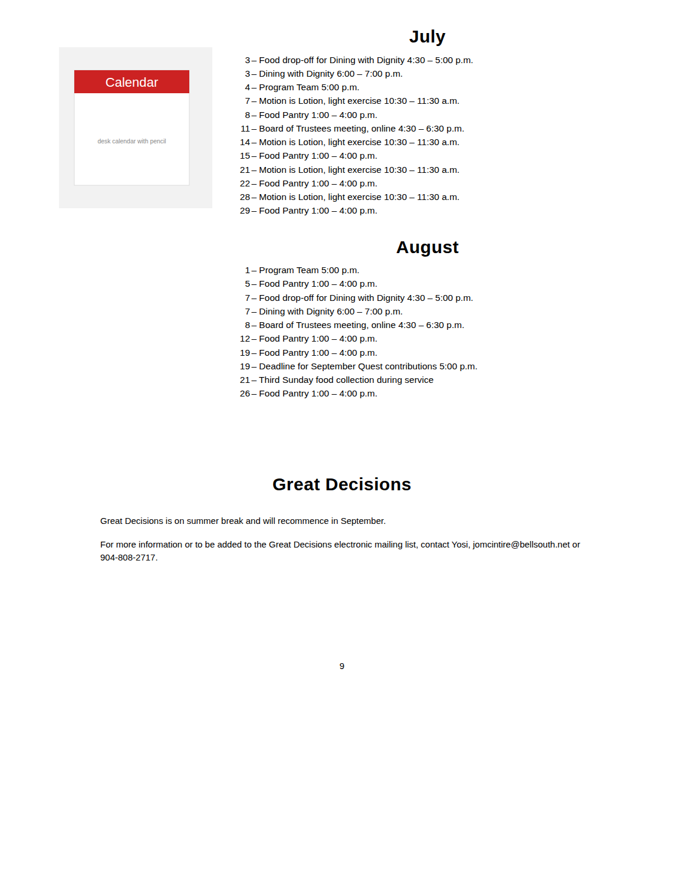July
3– Food drop-off for Dining with Dignity 4:30 – 5:00 p.m.
3– Dining with Dignity 6:00 – 7:00 p.m.
4– Program Team 5:00 p.m.
7– Motion is Lotion, light exercise 10:30 – 11:30 a.m.
8– Food Pantry 1:00 – 4:00 p.m.
11– Board of Trustees meeting, online 4:30 – 6:30 p.m.
14– Motion is Lotion, light exercise 10:30 – 11:30 a.m.
15– Food Pantry 1:00 – 4:00 p.m.
21– Motion is Lotion, light exercise 10:30 – 11:30 a.m.
22– Food Pantry 1:00 – 4:00 p.m.
28– Motion is Lotion, light exercise 10:30 – 11:30 a.m.
29– Food Pantry 1:00 – 4:00 p.m.
August
1– Program Team 5:00 p.m.
5– Food Pantry 1:00 – 4:00 p.m.
7– Food drop-off for Dining with Dignity 4:30 – 5:00 p.m.
7– Dining with Dignity 6:00 – 7:00 p.m.
8– Board of Trustees meeting, online 4:30 – 6:30 p.m.
12– Food Pantry 1:00 – 4:00 p.m.
19– Food Pantry 1:00 – 4:00 p.m.
19– Deadline for September Quest contributions 5:00 p.m.
21– Third Sunday food collection during service
26– Food Pantry 1:00 – 4:00 p.m.
Great Decisions
Great Decisions is on summer break and will recommence in September.
For more information or to be added to the Great Decisions electronic mailing list, contact Yosi, jomcintire@bellsouth.net or 904-808-2717.
9